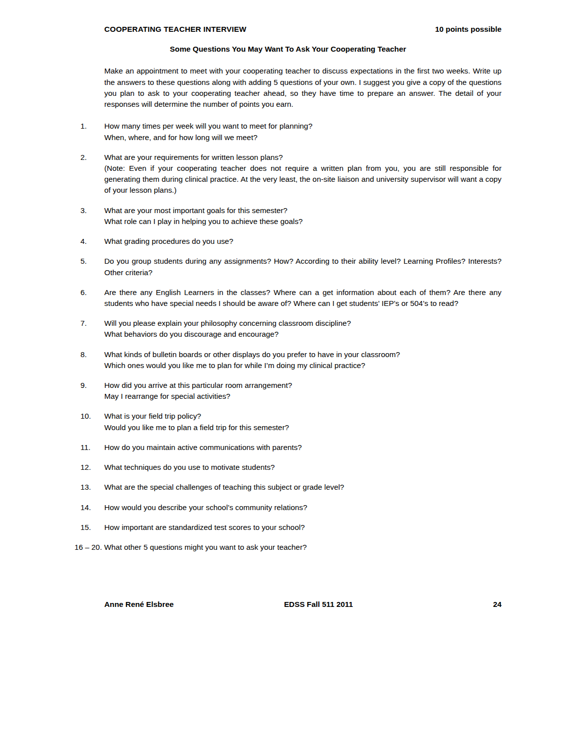COOPERATING TEACHER INTERVIEW 10 points possible
Some Questions You May Want To Ask Your Cooperating Teacher
Make an appointment to meet with your cooperating teacher to discuss expectations in the first two weeks. Write up the answers to these questions along with adding 5 questions of your own. I suggest you give a copy of the questions you plan to ask to your cooperating teacher ahead, so they have time to prepare an answer. The detail of your responses will determine the number of points you earn.
1. How many times per week will you want to meet for planning? When, where, and for how long will we meet?
2. What are your requirements for written lesson plans? (Note: Even if your cooperating teacher does not require a written plan from you, you are still responsible for generating them during clinical practice. At the very least, the on-site liaison and university supervisor will want a copy of your lesson plans.)
3. What are your most important goals for this semester? What role can I play in helping you to achieve these goals?
4. What grading procedures do you use?
5. Do you group students during any assignments? How? According to their ability level? Learning Profiles? Interests? Other criteria?
6. Are there any English Learners in the classes? Where can a get information about each of them? Are there any students who have special needs I should be aware of? Where can I get students’ IEP’s or 504’s to read?
7. Will you please explain your philosophy concerning classroom discipline? What behaviors do you discourage and encourage?
8. What kinds of bulletin boards or other displays do you prefer to have in your classroom? Which ones would you like me to plan for while I’m doing my clinical practice?
9. How did you arrive at this particular room arrangement? May I rearrange for special activities?
10. What is your field trip policy? Would you like me to plan a field trip for this semester?
11. How do you maintain active communications with parents?
12. What techniques do you use to motivate students?
13. What are the special challenges of teaching this subject or grade level?
14. How would you describe your school’s community relations?
15. How important are standardized test scores to your school?
16 – 20. What other 5 questions might you want to ask your teacher?
Anne René Elsbree EDSS Fall 511 2011 24